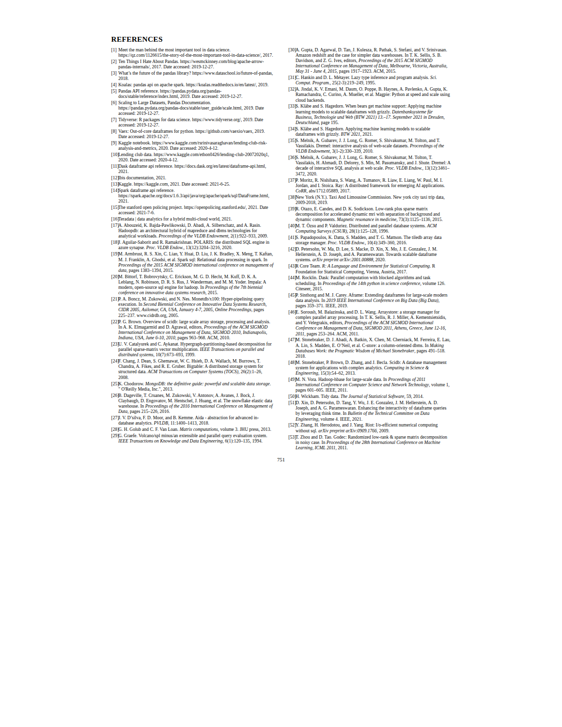REFERENCES
[1] Meet the man behind the most important tool in data science. https://qz.com/1126615/the-story-of-the-most-important-tool-in-data-science/, 2017.
[2] Ten Things I Hate About Pandas. https://wesmckinney.com/blog/apache-arrow-pandas-internals/, 2017. Date accessed: 2019-12-27.
[3] What’s the future of the pandas library? https://www.dataschool.io/future-of-pandas, 2018.
[4] Koalas: pandas api on apache spark. https://koalas.readthedocs.io/en/latest/, 2019.
[5] Pandas API reference. https://pandas.pydata.org/pandas-docs/stable/reference/index.html, 2019. Date accessed: 2019-12-27.
[6] Scaling to Large Datasets, Pandas Documentation. https://pandas.pydata.org/pandas-docs/stable/user_guide/scale.html, 2019. Date accessed: 2019-12-27.
[7] Tidyverse: R packages for data science. https://www.tidyverse.org/, 2019. Date accessed: 2019-12-27.
[8] Vaex: Out-of-core dataframes for python. https://github.com/vaexio/vaex, 2019. Date accessed: 2019-12-27.
[9] Kaggle notebook. https://www.kaggle.com/rsrinivasaraghavan/lending-club-risk-analysis-and-metrics, 2020. Date accessed: 2020-4-12.
[10] Lending club data. https://www.kaggle.com/ethon0426/lending-club-20072020q1, 2020. Date accessed: 2020-4-12.
[11] Dask dataframe api reference. https://docs.dask.org/en/latest/dataframe-api.html, 2021.
[12] Ibis documentation, 2021.
[13] Kaggle. https://kaggle.com, 2021. Date accessed: 2021-6-25.
[14] Spark dataframe api reference. https://spark.apache.org/docs/1.6.3/api/java/org/apache/spark/sql/DataFrame.html, 2021.
[15] The stanford open policing project. https://openpolicing.stanford.edu/, 2021. Date accessed: 2021-7-6.
[16] Teradata | data analytics for a hybrid multi-cloud world, 2021.
[17] A. Abouzeid, K. Bajda-Pawlikowski, D. Abadi, A. Silberschatz, and A. Rasin. Hadoopdb: an architectural hybrid of mapreduce and dbms technologies for analytical workloads. Proceedings of the VLDB Endowment, 2(1):922–933, 2009.
[18] J. Aguilar-Saborit and R. Ramakrishnan. POLARIS: the distributed SQL engine in azure synapse. Proc. VLDB Endow., 13(12):3204–3216, 2020.
[19] M. Armbrust, R. S. Xin, C. Lian, Y. Huai, D. Liu, J. K. Bradley, X. Meng, T. Kaftan, M. J. Franklin, A. Ghodsi, et al. Spark sql: Relational data processing in spark. In Proceedings of the 2015 ACM SIGMOD international conference on management of data, pages 1383–1394, 2015.
[20] M. Bittorf, T. Bobrovytsky, C. Erickson, M. G. D. Hecht, M. Kuff, D. K. A. Leblang, N. Robinson, D. R. S. Rus, J. Wanderman, and M. M. Yoder. Impala: A modern, open-source sql engine for hadoop. In Proceedings of the 7th biennial conference on innovative data systems research, 2015.
[21] P. A. Boncz, M. Zukowski, and N. Nes. Monetdb/x100: Hyper-pipelining query execution. In Second Biennial Conference on Innovative Data Systems Research, CIDR 2005, Asilomar, CA, USA, January 4-7, 2005, Online Proceedings, pages 225–237. www.cidrdb.org, 2005.
[22] P. G. Brown. Overview of scidb: large scale array storage, processing and analysis. In A. K. Elmagarmid and D. Agrawal, editors, Proceedings of the ACM SIGMOD International Conference on Management of Data, SIGMOD 2010, Indianapolis, Indiana, USA, June 6-10, 2010, pages 963–968. ACM, 2010.
[23] U. V. Catalyurek and C. Aykanat. Hypergraph-partitioning-based decomposition for parallel sparse-matrix vector multiplication. IEEE Transactions on parallel and distributed systems, 10(7):673–693, 1999.
[24] F. Chang, J. Dean, S. Ghemawat, W. C. Hsieh, D. A. Wallach, M. Burrows, T. Chandra, A. Fikes, and R. E. Gruber. Bigtable: A distributed storage system for structured data. ACM Transactions on Computer Systems (TOCS), 26(2):1–26, 2008.
[25] K. Chodorow. MongoDB: the definitive guide: powerful and scalable data storage. " O'Reilly Media, Inc.", 2013.
[26] B. Dageville, T. Cruanes, M. Zukowski, V. Antonov, A. Avanes, J. Bock, J. Claybaugh, D. Engovatov, M. Hentschel, J. Huang, et al. The snowflake elastic data warehouse. In Proceedings of the 2016 International Conference on Management of Data, pages 215–226, 2016.
[27] J. V. D’silva, F. D. Moor, and B. Kemme. Aida - abstraction for advanced in-database analytics. PVLDB, 11:1400–1413, 2018.
[28] G. H. Golub and C. F. Van Loan. Matrix computations, volume 3. JHU press, 2013.
[29] G. Graefe. Volcano/spl minus/an extensible and parallel query evaluation system. IEEE Transactions on Knowledge and Data Engineering, 6(1):120–135, 1994.
[30] A. Gupta, D. Agarwal, D. Tan, J. Kulesza, R. Pathak, S. Stefani, and V. Srinivasan. Amazon redshift and the case for simpler data warehouses. In T. K. Sellis, S. B. Davidson, and Z. G. Ives, editors, Proceedings of the 2015 ACM SIGMOD International Conference on Management of Data, Melbourne, Victoria, Australia, May 31 - June 4, 2015, pages 1917–1923. ACM, 2015.
[31] C. Hankin and D. L. Métayer. Lazy type inference and program analysis. Sci. Comput. Program., 25(2-3):219–249, 1995.
[32] A. Jindal, K. V. Emani, M. Daum, O. Poppe, B. Haynes, A. Pavlenko, A. Gupta, K. Ramachandra, C. Curino, A. Mueller, et al. Magpie: Python at speed and scale using cloud backends.
[33] S. Kläbe and S. Hagedorn. When bears get machine support: Applying machine learning models to scalable dataframes with grizzly. Datenbanksysteme für Business, Technologie und Web (BTW 2021) 13.–17. September 2021 in Dresden, Deutschland, page 195.
[34] S. Kläbe and S. Hagedorn. Applying machine learning models to scalable dataframes with grizzly. BTW 2021, 2021.
[35] S. Melnik, A. Gubarev, J. J. Long, G. Romer, S. Shivakumar, M. Tolton, and T. Vassilakis. Dremel: interactive analysis of web-scale datasets. Proceedings of the VLDB Endowment, 3(1-2):330–339, 2010.
[36] S. Melnik, A. Gubarev, J. J. Long, G. Romer, S. Shivakumar, M. Tolton, T. Vassilakis, H. Ahmadi, D. Delorey, S. Min, M. Pasumansky, and J. Shute. Dremel: A decade of interactive SQL analysis at web scale. Proc. VLDB Endow., 13(12):3461–3472, 2020.
[37] P. Moritz, R. Nishihara, S. Wang, A. Tumanov, R. Liaw, E. Liang, W. Paul, M. I. Jordan, and I. Stoica. Ray: A distributed framework for emerging AI applications. CoRR, abs/1712.05889, 2017.
[38] New York (N.Y.). Taxi And Limousine Commission. New york city taxi trip data, 2009-2018, 2019.
[39] R. Otazo, E. Candes, and D. K. Sodickson. Low-rank plus sparse matrix decomposition for accelerated dynamic mri with separation of background and dynamic components. Magnetic resonance in medicine, 73(3):1125–1136, 2015.
[40] M. T. Özsu and P. Valduriez. Distributed and parallel database systems. ACM Computing Surveys (CSUR), 28(1):125–128, 1996.
[41] S. Papadopoulos, K. Datta, S. Madden, and T. G. Mattson. The tiledb array data storage manager. Proc. VLDB Endow., 10(4):349–360, 2016.
[42] D. Petersohn, W. Ma, D. Lee, S. Macke, D. Xin, X. Mo, J. E. Gonzalez, J. M. Hellerstein, A. D. Joseph, and A. Parameswaran. Towards scalable dataframe systems. arXiv preprint arXiv:2001.00888, 2020.
[43] R Core Team. R: A Language and Environment for Statistical Computing. R Foundation for Statistical Computing, Vienna, Austria, 2017.
[44] M. Rocklin. Dask: Parallel computation with blocked algorithms and task scheduling. In Proceedings of the 14th python in science conference, volume 126. Citeseer, 2015.
[45] P. Sinthong and M. J. Carey. Aframe: Extending dataframes for large-scale modern data analysis. In 2019 IEEE International Conference on Big Data (Big Data), pages 359–371. IEEE, 2019.
[46] E. Soroush, M. Balazinska, and D. L. Wang. Arraystore: a storage manager for complex parallel array processing. In T. K. Sellis, R. J. Miller, A. Kementsietsidis, and Y. Velegrakis, editors, Proceedings of the ACM SIGMOD International Conference on Management of Data, SIGMOD 2011, Athens, Greece, June 12-16, 2011, pages 253–264. ACM, 2011.
[47] M. Stonebraker, D. J. Abadi, A. Batkin, X. Chen, M. Cherniack, M. Ferreira, E. Lau, A. Lin, S. Madden, E. O’Neil, et al. C-store: a column-oriented dbms. In Making Databases Work: the Pragmatic Wisdom of Michael Stonebraker, pages 491–518. 2018.
[48] M. Stonebraker, P. Brown, D. Zhang, and J. Becla. Scidb: A database management system for applications with complex analytics. Computing in Science & Engineering, 15(3):54–62, 2013.
[49] M. N. Vora. Hadoop-hbase for large-scale data. In Proceedings of 2011 International Conference on Computer Science and Network Technology, volume 1, pages 601–605. IEEE, 2011.
[50] H. Wickham. Tidy data. The Journal of Statistical Software, 59, 2014.
[51] D. Xin, D. Petersohn, D. Tang, Y. Wu, J. E. Gonzalez, J. M. Hellerstein, A. D. Joseph, and A. G. Parameswaran. Enhancing the interactivity of dataframe queries by leveraging think time. In Bulletin of the Technical Committee on Data Engineering, volume 4. IEEE, 2021.
[52] Y. Zhang, H. Herodotou, and J. Yang. Riot: I/o-efficient numerical computing without sql. arXiv preprint arXiv:0909.1766, 2009.
[53] T. Zhou and D. Tao. Godec: Randomized low-rank & sparse matrix decomposition in noisy case. In Proceedings of the 28th International Conference on Machine Learning, ICML 2011, 2011.
751